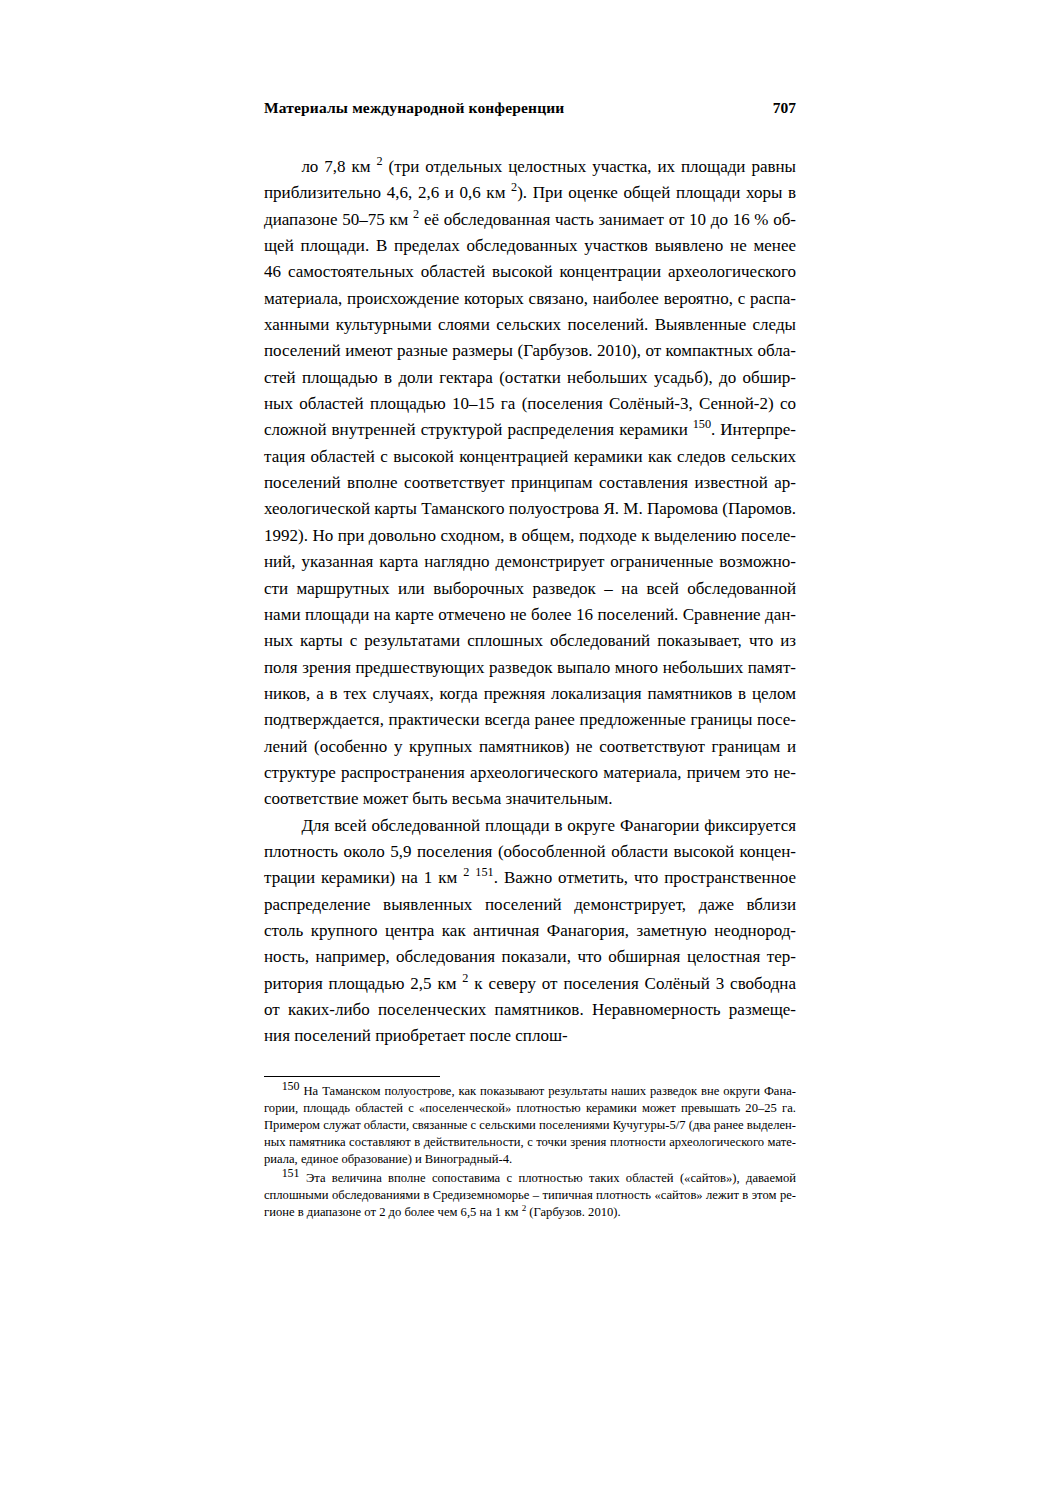Материалы международной конференции 707
ло 7,8 км 2 (три отдельных целостных участка, их площади равны приблизительно 4,6, 2,6 и 0,6 км 2). При оценке общей площади хоры в диапазоне 50–75 км 2 её обследованная часть занимает от 10 до 16 % общей площади. В пределах обследованных участков выявлено не менее 46 самостоятельных областей высокой концентрации археологического материала, происхождение которых связано, наиболее вероятно, с распаханными культурными слоями сельских поселений. Выявленные следы поселений имеют разные размеры (Гарбузов. 2010), от компактных областей площадью в доли гектара (остатки небольших усадьб), до обширных областей площадью 10–15 га (поселения Солёный-3, Сенной-2) со сложной внутренней структурой распределения керамики 150. Интерпретация областей с высокой концентрацией керамики как следов сельских поселений вполне соответствует принципам составления известной археологической карты Таманского полуострова Я. М. Паромова (Паромов. 1992). Но при довольно сходном, в общем, подходе к выделению поселений, указанная карта наглядно демонстрирует ограниченные возможности маршрутных или выборочных разведок – на всей обследованной нами площади на карте отмечено не более 16 поселений. Сравнение данных карты с результатами сплошных обследований показывает, что из поля зрения предшествующих разведок выпало много небольших памятников, а в тех случаях, когда прежняя локализация памятников в целом подтверждается, практически всегда ранее предложенные границы поселений (особенно у крупных памятников) не соответствуют границам и структуре распространения археологического материала, причем это несоответствие может быть весьма значительным.
Для всей обследованной площади в округе Фанагории фиксируется плотность около 5,9 поселения (обособленной области высокой концентрации керамики) на 1 км 2 151. Важно отметить, что пространственное распределение выявленных поселений демонстрирует, даже вблизи столь крупного центра как античная Фанагория, заметную неоднородность, например, обследования показали, что обширная целостная территория площадью 2,5 км 2 к северу от поселения Солёный 3 свободна от каких-либо поселенческих памятников. Неравномерность размещения поселений приобретает после сплош-
150 На Таманском полуострове, как показывают результаты наших разведок вне округи Фанагории, площадь областей с «поселенческой» плотностью керамики может превышать 20–25 га. Примером служат области, связанные с сельскими поселениями Кучугуры-5/7 (два ранее выделенных памятника составляют в действительности, с точки зрения плотности археологического материала, единое образование) и Виноградный-4.
151 Эта величина вполне сопоставима с плотностью таких областей («сайтов»), даваемой сплошными обследованиями в Средиземноморье – типичная плотность «сайтов» лежит в этом регионе в диапазоне от 2 до более чем 6,5 на 1 км 2 (Гарбузов. 2010).